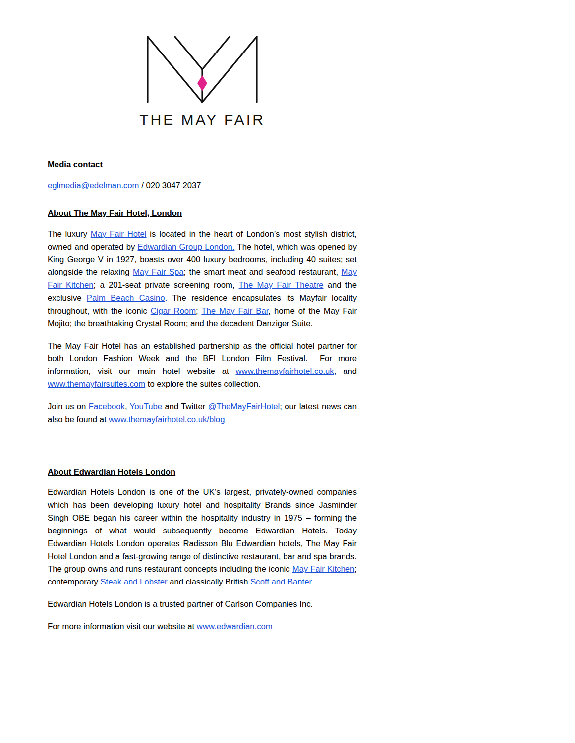THE MAY FAIR
Media contact
eglmedia@edelman.com / 020 3047 2037
About The May Fair Hotel, London
The luxury May Fair Hotel is located in the heart of London’s most stylish district, owned and operated by Edwardian Group London. The hotel, which was opened by King George V in 1927, boasts over 400 luxury bedrooms, including 40 suites; set alongside the relaxing May Fair Spa; the smart meat and seafood restaurant, May Fair Kitchen; a 201-seat private screening room, The May Fair Theatre and the exclusive Palm Beach Casino. The residence encapsulates its Mayfair locality throughout, with the iconic Cigar Room; The May Fair Bar, home of the May Fair Mojito; the breathtaking Crystal Room; and the decadent Danziger Suite.
The May Fair Hotel has an established partnership as the official hotel partner for both London Fashion Week and the BFI London Film Festival. For more information, visit our main hotel website at www.themayfairhotel.co.uk, and www.themayfairsuites.com to explore the suites collection.
Join us on Facebook, YouTube and Twitter @TheMayFairHotel; our latest news can also be found at www.themayfairhotel.co.uk/blog
About Edwardian Hotels London
Edwardian Hotels London is one of the UK’s largest, privately-owned companies which has been developing luxury hotel and hospitality Brands since Jasminder Singh OBE began his career within the hospitality industry in 1975 – forming the beginnings of what would subsequently become Edwardian Hotels. Today Edwardian Hotels London operates Radisson Blu Edwardian hotels, The May Fair Hotel London and a fast-growing range of distinctive restaurant, bar and spa brands. The group owns and runs restaurant concepts including the iconic May Fair Kitchen; contemporary Steak and Lobster and classically British Scoff and Banter.
Edwardian Hotels London is a trusted partner of Carlson Companies Inc.
For more information visit our website at www.edwardian.com